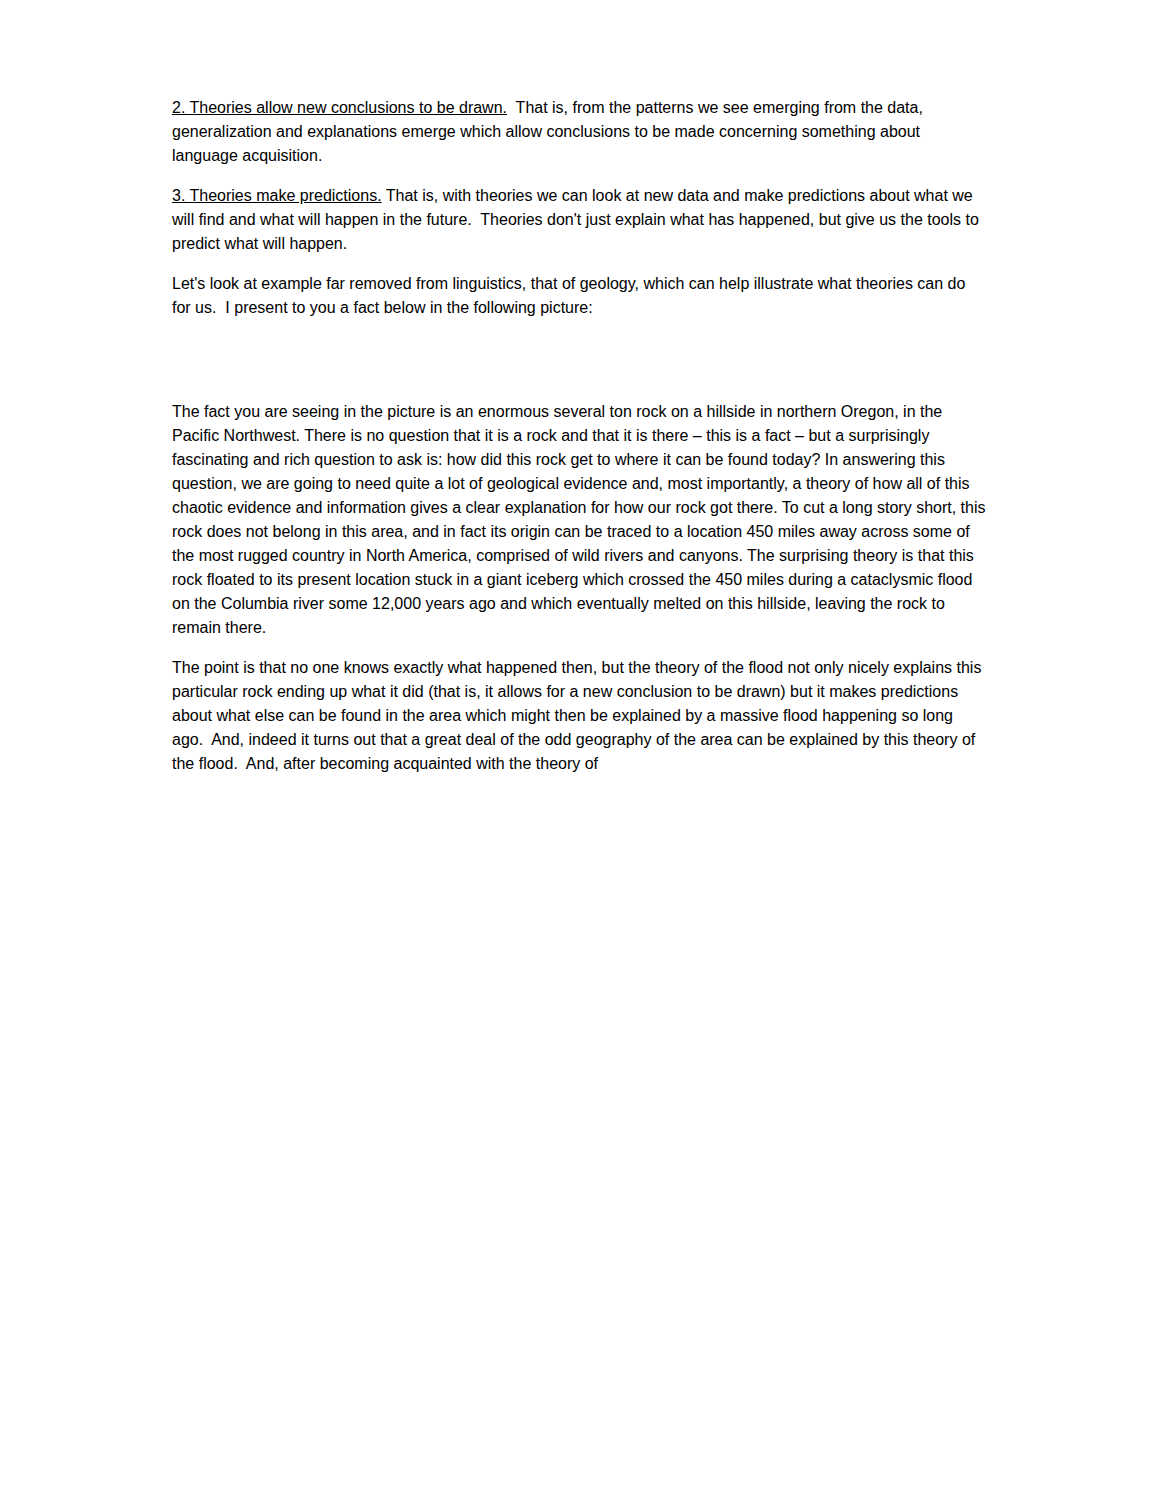2. Theories allow new conclusions to be drawn. That is, from the patterns we see emerging from the data, generalization and explanations emerge which allow conclusions to be made concerning something about language acquisition.
3. Theories make predictions. That is, with theories we can look at new data and make predictions about what we will find and what will happen in the future. Theories don't just explain what has happened, but give us the tools to predict what will happen.
Let's look at example far removed from linguistics, that of geology, which can help illustrate what theories can do for us. I present to you a fact below in the following picture:
The fact you are seeing in the picture is an enormous several ton rock on a hillside in northern Oregon, in the Pacific Northwest. There is no question that it is a rock and that it is there – this is a fact – but a surprisingly fascinating and rich question to ask is: how did this rock get to where it can be found today? In answering this question, we are going to need quite a lot of geological evidence and, most importantly, a theory of how all of this chaotic evidence and information gives a clear explanation for how our rock got there. To cut a long story short, this rock does not belong in this area, and in fact its origin can be traced to a location 450 miles away across some of the most rugged country in North America, comprised of wild rivers and canyons. The surprising theory is that this rock floated to its present location stuck in a giant iceberg which crossed the 450 miles during a cataclysmic flood on the Columbia river some 12,000 years ago and which eventually melted on this hillside, leaving the rock to remain there.
The point is that no one knows exactly what happened then, but the theory of the flood not only nicely explains this particular rock ending up what it did (that is, it allows for a new conclusion to be drawn) but it makes predictions about what else can be found in the area which might then be explained by a massive flood happening so long ago. And, indeed it turns out that a great deal of the odd geography of the area can be explained by this theory of the flood. And, after becoming acquainted with the theory of